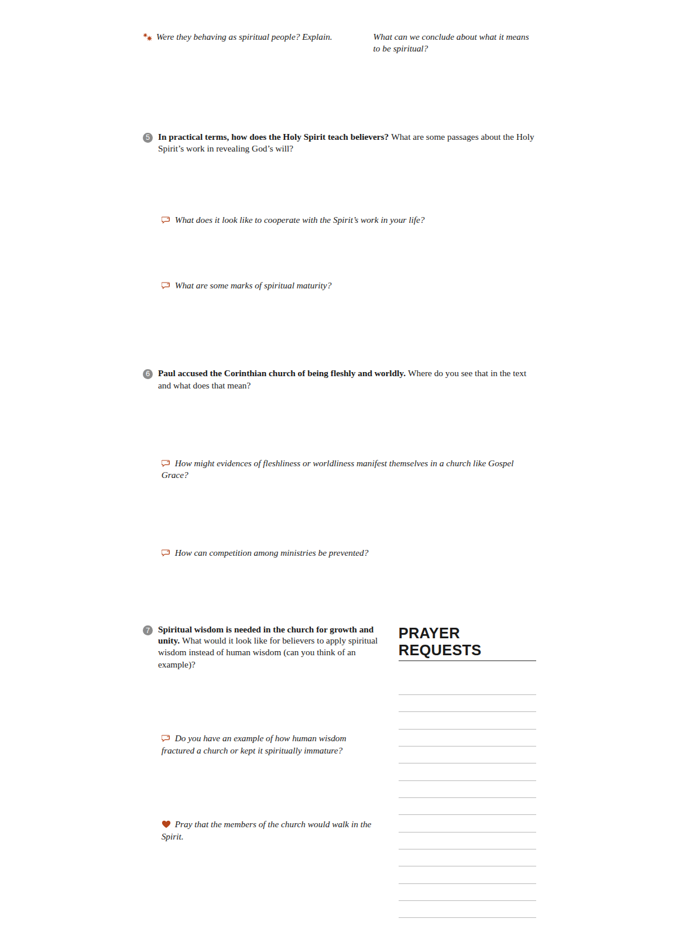Were they behaving as spiritual people? Explain.
What can we conclude about what it means to be spiritual?
5
In practical terms, how does the Holy Spirit teach believers? What are some passages about the Holy Spirit’s work in revealing God’s will?
What does it look like to cooperate with the Spirit’s work in your life?
What are some marks of spiritual maturity?
6
Paul accused the Corinthian church of being fleshly and worldly. Where do you see that in the text and what does that mean?
How might evidences of fleshliness or worldliness manifest themselves in a church like Gospel Grace?
How can competition among ministries be prevented?
7
Spiritual wisdom is needed in the church for growth and unity. What would it look like for believers to apply spiritual wisdom instead of human wisdom (can you think of an example)?
Do you have an example of how human wisdom fractured a church or kept it spiritually immature?
Pray that the members of the church would walk in the Spirit.
PRAYER REQUESTS